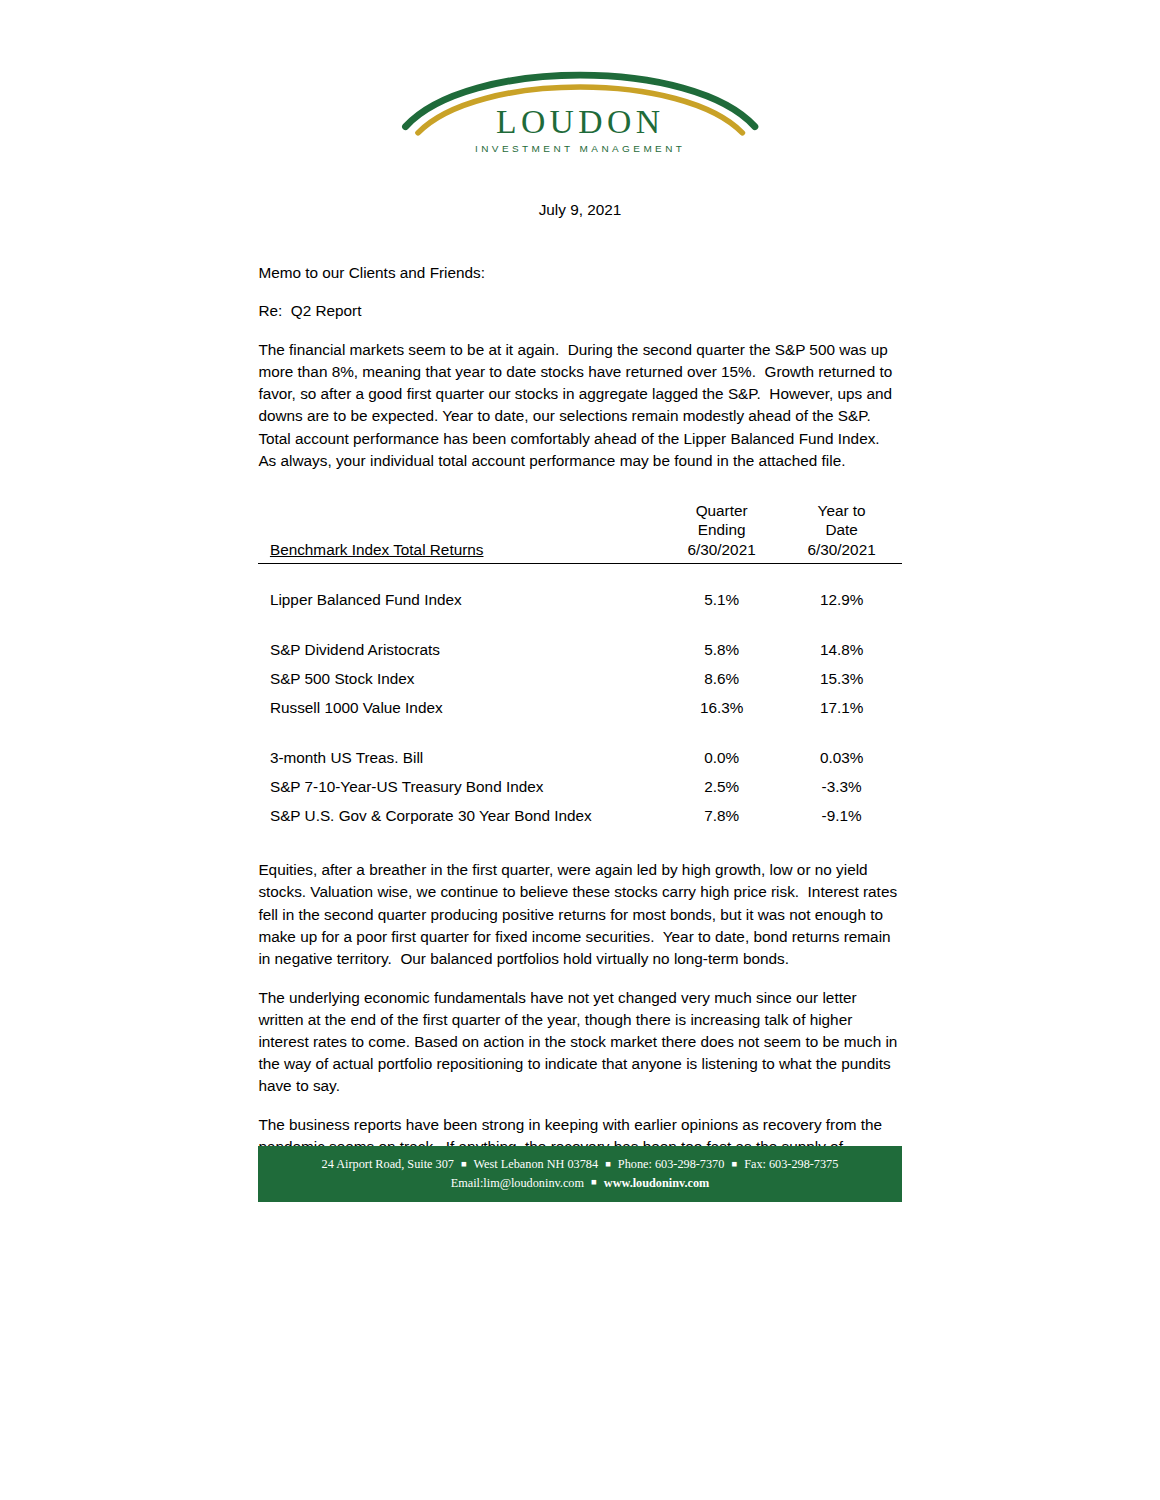LOUDON INVESTMENT MANAGEMENT
July 9, 2021
Memo to our Clients and Friends:
Re: Q2 Report
The financial markets seem to be at it again. During the second quarter the S&P 500 was up more than 8%, meaning that year to date stocks have returned over 15%. Growth returned to favor, so after a good first quarter our stocks in aggregate lagged the S&P. However, ups and downs are to be expected. Year to date, our selections remain modestly ahead of the S&P. Total account performance has been comfortably ahead of the Lipper Balanced Fund Index. As always, your individual total account performance may be found in the attached file.
| Benchmark Index Total Returns | Quarter Ending | Year to Date |
| 6/30/2021 | 6/30/2021 |
| Lipper Balanced Fund Index | 5.1% | 12.9% |
| S&P Dividend Aristocrats | 5.8% | 14.8% |
| S&P 500 Stock Index | 8.6% | 15.3% |
| Russell 1000 Value Index | 16.3% | 17.1% |
| 3-month US Treas. Bill | 0.0% | 0.03% |
| S&P 7-10-Year-US Treasury Bond Index | 2.5% | -3.3% |
| S&P U.S. Gov & Corporate 30 Year Bond Index | 7.8% | -9.1% |
Equities, after a breather in the first quarter, were again led by high growth, low or no yield stocks. Valuation wise, we continue to believe these stocks carry high price risk. Interest rates fell in the second quarter producing positive returns for most bonds, but it was not enough to make up for a poor first quarter for fixed income securities. Year to date, bond returns remain in negative territory. Our balanced portfolios hold virtually no long-term bonds.
The underlying economic fundamentals have not yet changed very much since our letter written at the end of the first quarter of the year, though there is increasing talk of higher interest rates to come. Based on action in the stock market there does not seem to be much in the way of actual portfolio repositioning to indicate that anyone is listening to what the pundits have to say.
The business reports have been strong in keeping with earlier opinions as recovery from the pandemic seems on track. If anything, the recovery has been too fast as the supply of everything now seems to be
24 Airport Road, Suite 307 ■ West Lebanon NH 03784 ■ Phone: 603-298-7370 ■ Fax: 603-298-7375
Email:lim@loudoninv.com ■ www.loudoninv.com